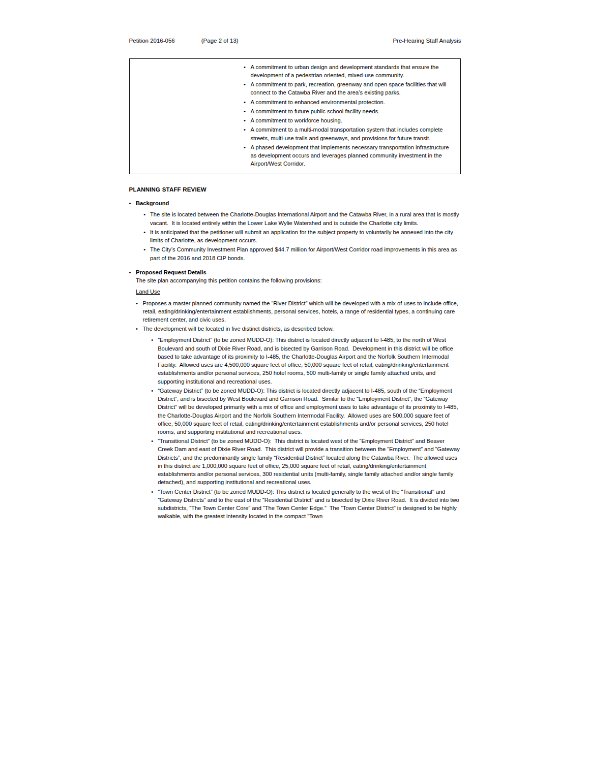Petition 2016-056
(Page 2 of 13)
Pre-Hearing Staff Analysis
A commitment to urban design and development standards that ensure the development of a pedestrian oriented, mixed-use community.
A commitment to park, recreation, greenway and open space facilities that will connect to the Catawba River and the area’s existing parks.
A commitment to enhanced environmental protection.
A commitment to future public school facility needs.
A commitment to workforce housing.
A commitment to a multi-modal transportation system that includes complete streets, multi-use trails and greenways, and provisions for future transit.
A phased development that implements necessary transportation infrastructure as development occurs and leverages planned community investment in the Airport/West Corridor.
PLANNING STAFF REVIEW
Background
The site is located between the Charlotte-Douglas International Airport and the Catawba River, in a rural area that is mostly vacant. It is located entirely within the Lower Lake Wylie Watershed and is outside the Charlotte city limits.
It is anticipated that the petitioner will submit an application for the subject property to voluntarily be annexed into the city limits of Charlotte, as development occurs.
The City’s Community Investment Plan approved $44.7 million for Airport/West Corridor road improvements in this area as part of the 2016 and 2018 CIP bonds.
Proposed Request Details
The site plan accompanying this petition contains the following provisions:
Land Use
Proposes a master planned community named the “River District” which will be developed with a mix of uses to include office, retail, eating/drinking/entertainment establishments, personal services, hotels, a range of residential types, a continuing care retirement center, and civic uses.
The development will be located in five distinct districts, as described below.
“Employment District” (to be zoned MUDD-O): This district is located directly adjacent to I-485, to the north of West Boulevard and south of Dixie River Road, and is bisected by Garrison Road. Development in this district will be office based to take advantage of its proximity to I-485, the Charlotte-Douglas Airport and the Norfolk Southern Intermodal Facility. Allowed uses are 4,500,000 square feet of office, 50,000 square feet of retail, eating/drinking/entertainment establishments and/or personal services, 250 hotel rooms, 500 multi-family or single family attached units, and supporting institutional and recreational uses.
“Gateway District” (to be zoned MUDD-O): This district is located directly adjacent to I-485, south of the “Employment District”, and is bisected by West Boulevard and Garrison Road. Similar to the “Employment District”, the “Gateway District” will be developed primarily with a mix of office and employment uses to take advantage of its proximity to I-485, the Charlotte-Douglas Airport and the Norfolk Southern Intermodal Facility. Allowed uses are 500,000 square feet of office, 50,000 square feet of retail, eating/drinking/entertainment establishments and/or personal services, 250 hotel rooms, and supporting institutional and recreational uses.
“Transitional District” (to be zoned MUDD-O): This district is located west of the “Employment District” and Beaver Creek Dam and east of Dixie River Road. This district will provide a transition between the “Employment” and “Gateway Districts”, and the predominantly single family “Residential District” located along the Catawba River. The allowed uses in this district are 1,000,000 square feet of office, 25,000 square feet of retail, eating/drinking/entertainment establishments and/or personal services, 300 residential units (multi-family, single family attached and/or single family detached), and supporting institutional and recreational uses.
“Town Center District” (to be zoned MUDD-O): This district is located generally to the west of the “Transitional” and “Gateway Districts” and to the east of the “Residential District” and is bisected by Dixie River Road. It is divided into two subdistricts, “The Town Center Core” and “The Town Center Edge.” The “Town Center District” is designed to be highly walkable, with the greatest intensity located in the compact “Town